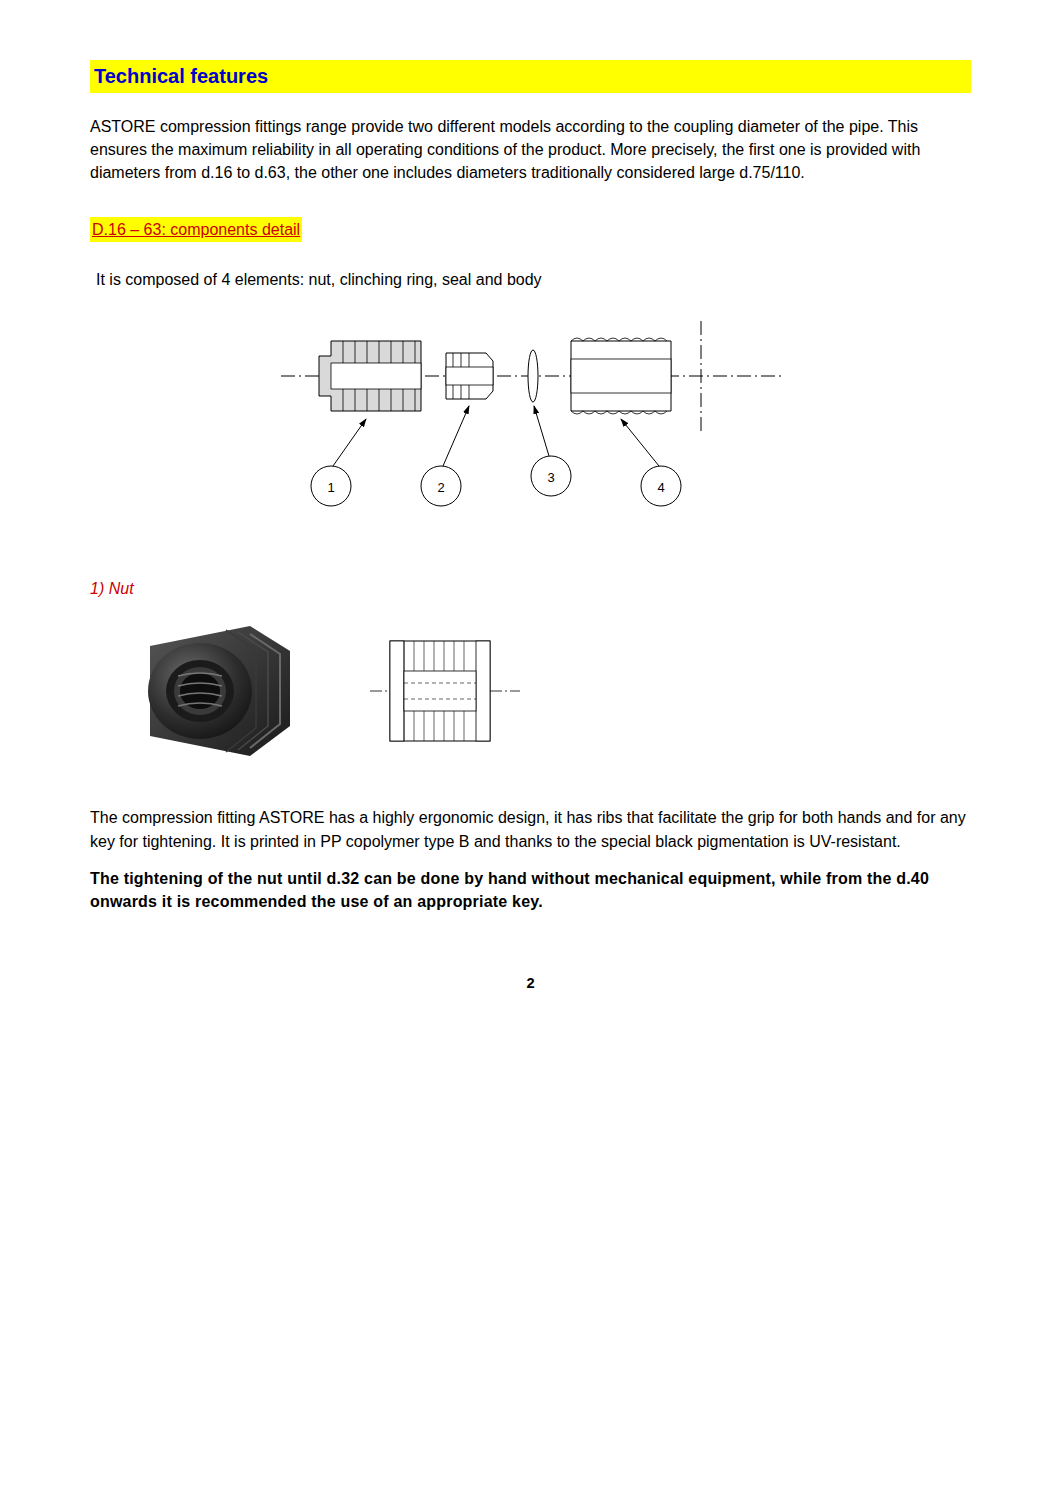Technical features
ASTORE compression fittings range provide two different models according to the coupling diameter of the pipe. This ensures the maximum reliability in all operating conditions of the product. More precisely, the first one is provided with diameters from d.16 to d.63, the other one includes diameters traditionally considered large d.75/110.
D.16 – 63: components detail
It is composed of 4 elements: nut, clinching ring, seal and body
1 2 3 4
1) Nut
The compression fitting ASTORE has a highly ergonomic design, it has ribs that facilitate the grip for both hands and for any key for tightening. It is printed in PP copolymer type B and thanks to the special black pigmentation is UV-resistant.
The tightening of the nut until d.32 can be done by hand without mechanical equipment, while from the d.40 onwards it is recommended the use of an appropriate key.
2